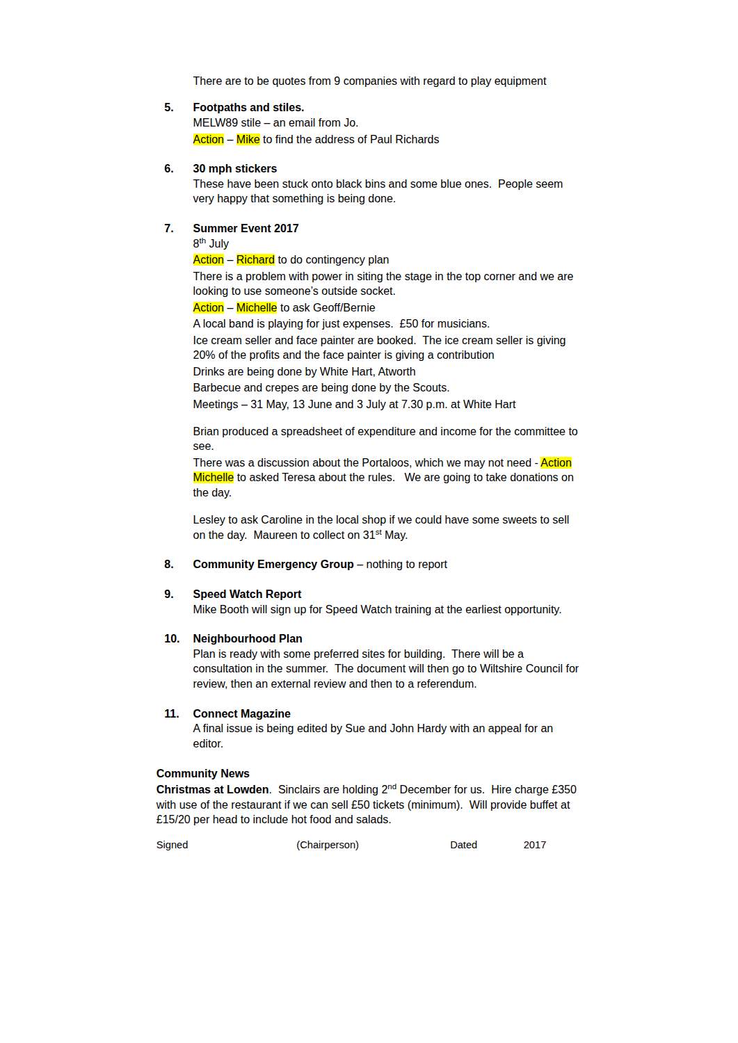There are to be quotes from 9 companies with regard to play equipment
Footpaths and stiles.
MELW89 stile – an email from Jo.
Action – Mike to find the address of Paul Richards
30 mph stickers
These have been stuck onto black bins and some blue ones. People seem very happy that something is being done.
Summer Event 2017
8th July
Action – Richard to do contingency plan
There is a problem with power in siting the stage in the top corner and we are looking to use someone’s outside socket.
Action – Michelle to ask Geoff/Bernie
A local band is playing for just expenses. £50 for musicians.
Ice cream seller and face painter are booked. The ice cream seller is giving 20% of the profits and the face painter is giving a contribution
Drinks are being done by White Hart, Atworth
Barbecue and crepes are being done by the Scouts.
Meetings – 31 May, 13 June and 3 July at 7.30 p.m. at White Hart
Brian produced a spreadsheet of expenditure and income for the committee to see.
There was a discussion about the Portaloos, which we may not need - Action Michelle to asked Teresa about the rules. We are going to take donations on the day.
Lesley to ask Caroline in the local shop if we could have some sweets to sell on the day. Maureen to collect on 31st May.
Community Emergency Group – nothing to report
Speed Watch Report
Mike Booth will sign up for Speed Watch training at the earliest opportunity.
Neighbourhood Plan
Plan is ready with some preferred sites for building. There will be a consultation in the summer. The document will then go to Wiltshire Council for review, then an external review and then to a referendum.
Connect Magazine
A final issue is being edited by Sue and John Hardy with an appeal for an editor.
Community News
Christmas at Lowden. Sinclairs are holding 2nd December for us. Hire charge £350 with use of the restaurant if we can sell £50 tickets (minimum). Will provide buffet at £15/20 per head to include hot food and salads.
Signed
(Chairperson)
Dated
2017